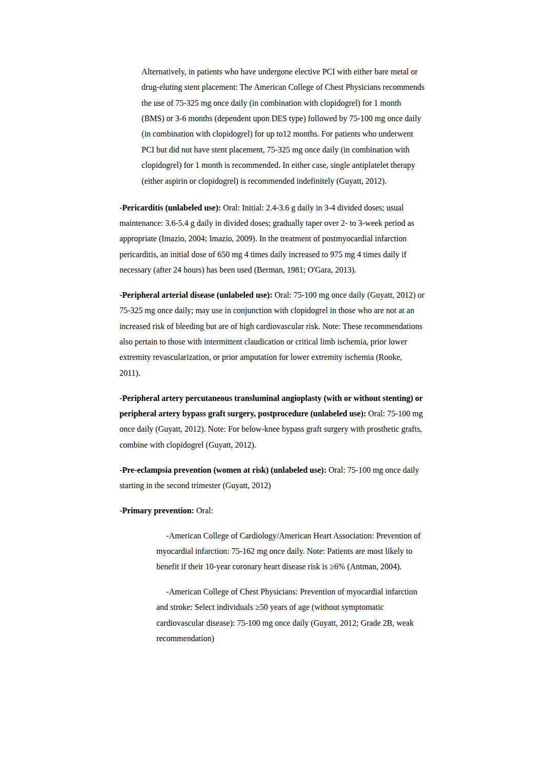Alternatively, in patients who have undergone elective PCI with either bare metal or drug-eluting stent placement: The American College of Chest Physicians recommends the use of 75-325 mg once daily (in combination with clopidogrel) for 1 month (BMS) or 3-6 months (dependent upon DES type) followed by 75-100 mg once daily (in combination with clopidogrel) for up to12 months. For patients who underwent PCI but did not have stent placement, 75-325 mg once daily (in combination with clopidogrel) for 1 month is recommended. In either case, single antiplatelet therapy (either aspirin or clopidogrel) is recommended indefinitely (Guyatt, 2012).
-Pericarditis (unlabeled use): Oral: Initial: 2.4-3.6 g daily in 3-4 divided doses; usual maintenance: 3.6-5.4 g daily in divided doses; gradually taper over 2- to 3-week period as appropriate (Imazio, 2004; Imazio, 2009). In the treatment of postmyocardial infarction pericarditis, an initial dose of 650 mg 4 times daily increased to 975 mg 4 times daily if necessary (after 24 hours) has been used (Berman, 1981; O'Gara, 2013).
-Peripheral arterial disease (unlabeled use): Oral: 75-100 mg once daily (Guyatt, 2012) or 75-325 mg once daily; may use in conjunction with clopidogrel in those who are not at an increased risk of bleeding but are of high cardiovascular risk. Note: These recommendations also pertain to those with intermittent claudication or critical limb ischemia, prior lower extremity revascularization, or prior amputation for lower extremity ischemia (Rooke, 2011).
-Peripheral artery percutaneous transluminal angioplasty (with or without stenting) or peripheral artery bypass graft surgery, postprocedure (unlabeled use): Oral: 75-100 mg once daily (Guyatt, 2012). Note: For below-knee bypass graft surgery with prosthetic grafts, combine with clopidogrel (Guyatt, 2012).
-Pre-eclampsia prevention (women at risk) (unlabeled use): Oral: 75-100 mg once daily starting in the second trimester (Guyatt, 2012)
-Primary prevention: Oral:
-American College of Cardiology/American Heart Association: Prevention of myocardial infarction: 75-162 mg once daily. Note: Patients are most likely to benefit if their 10-year coronary heart disease risk is ≥6% (Antman, 2004).
-American College of Chest Physicians: Prevention of myocardial infarction and stroke: Select individuals ≥50 years of age (without symptomatic cardiovascular disease): 75-100 mg once daily (Guyatt, 2012; Grade 2B, weak recommendation)